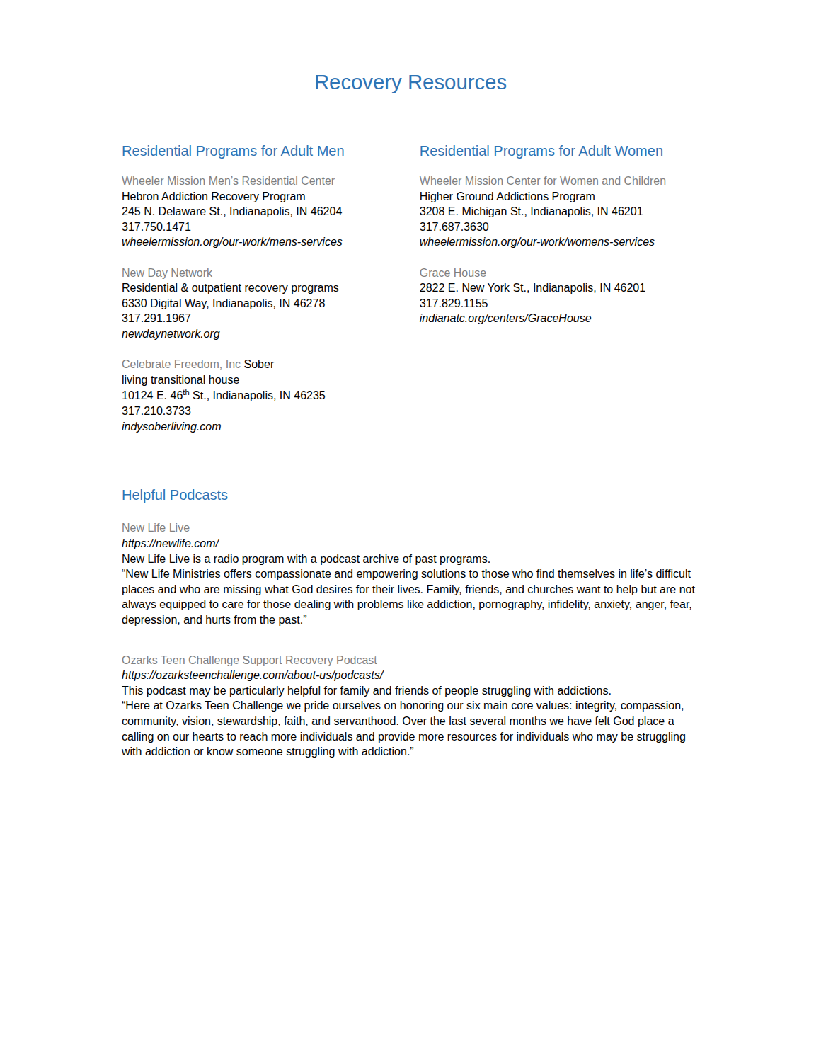Recovery Resources
Residential Programs for Adult Men
Wheeler Mission Men’s Residential Center Hebron Addiction Recovery Program 245 N. Delaware St., Indianapolis, IN 46204 317.750.1471 wheelermission.org/our-work/mens-services
New Day Network Residential & outpatient recovery programs 6330 Digital Way, Indianapolis, IN 46278 317.291.1967 newdaynetwork.org
Celebrate Freedom, Inc Sober living transitional house 10124 E. 46th St., Indianapolis, IN 46235 317.210.3733 indysoberliving.com
Residential Programs for Adult Women
Wheeler Mission Center for Women and Children Higher Ground Addictions Program 3208 E. Michigan St., Indianapolis, IN 46201 317.687.3630 wheelermission.org/our-work/womens-services
Grace House 2822 E. New York St., Indianapolis, IN 46201 317.829.1155 indianatc.org/centers/GraceHouse
Helpful Podcasts
New Life Live
https://newlife.com/
New Life Live is a radio program with a podcast archive of past programs.
“New Life Ministries offers compassionate and empowering solutions to those who find themselves in life’s difficult places and who are missing what God desires for their lives. Family, friends, and churches want to help but are not always equipped to care for those dealing with problems like addiction, pornography, infidelity, anxiety, anger, fear, depression, and hurts from the past.”
Ozarks Teen Challenge Support Recovery Podcast
https://ozarksteenchallenge.com/about-us/podcasts/
This podcast may be particularly helpful for family and friends of people struggling with addictions.
“Here at Ozarks Teen Challenge we pride ourselves on honoring our six main core values: integrity, compassion, community, vision, stewardship, faith, and servanthood. Over the last several months we have felt God place a calling on our hearts to reach more individuals and provide more resources for individuals who may be struggling with addiction or know someone struggling with addiction.”